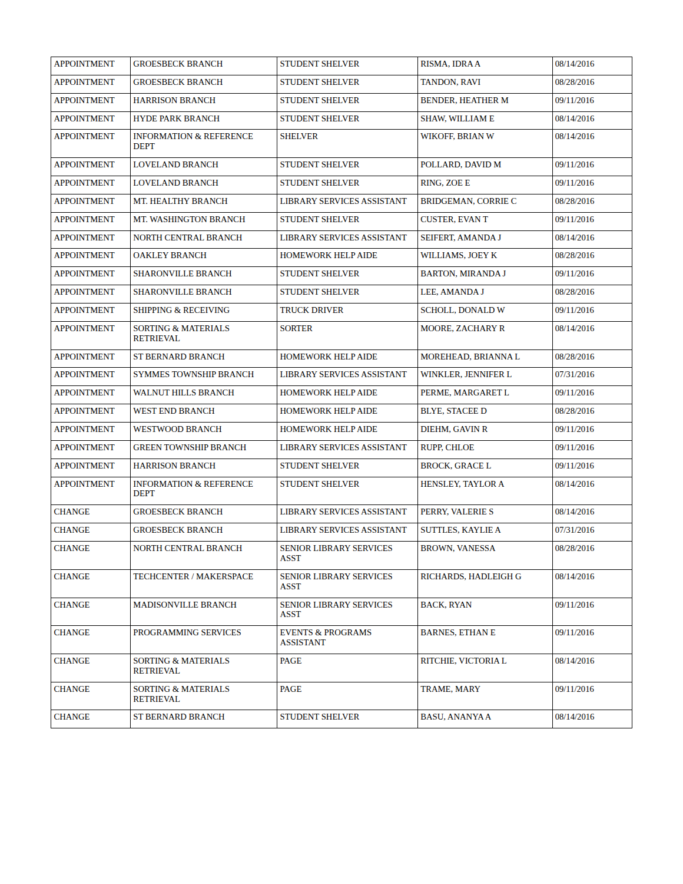| APPOINTMENT | GROESBECK BRANCH | STUDENT SHELVER | RISMA, IDRA A | 08/14/2016 |
| APPOINTMENT | GROESBECK BRANCH | STUDENT SHELVER | TANDON, RAVI | 08/28/2016 |
| APPOINTMENT | HARRISON BRANCH | STUDENT SHELVER | BENDER, HEATHER M | 09/11/2016 |
| APPOINTMENT | HYDE PARK BRANCH | STUDENT SHELVER | SHAW, WILLIAM E | 08/14/2016 |
| APPOINTMENT | INFORMATION & REFERENCE DEPT | SHELVER | WIKOFF, BRIAN W | 08/14/2016 |
| APPOINTMENT | LOVELAND BRANCH | STUDENT SHELVER | POLLARD, DAVID M | 09/11/2016 |
| APPOINTMENT | LOVELAND BRANCH | STUDENT SHELVER | RING, ZOE E | 09/11/2016 |
| APPOINTMENT | MT. HEALTHY BRANCH | LIBRARY SERVICES ASSISTANT | BRIDGEMAN, CORRIE C | 08/28/2016 |
| APPOINTMENT | MT. WASHINGTON BRANCH | STUDENT SHELVER | CUSTER, EVAN T | 09/11/2016 |
| APPOINTMENT | NORTH CENTRAL BRANCH | LIBRARY SERVICES ASSISTANT | SEIFERT, AMANDA J | 08/14/2016 |
| APPOINTMENT | OAKLEY BRANCH | HOMEWORK HELP AIDE | WILLIAMS, JOEY K | 08/28/2016 |
| APPOINTMENT | SHARONVILLE BRANCH | STUDENT SHELVER | BARTON, MIRANDA J | 09/11/2016 |
| APPOINTMENT | SHARONVILLE BRANCH | STUDENT SHELVER | LEE, AMANDA J | 08/28/2016 |
| APPOINTMENT | SHIPPING & RECEIVING | TRUCK DRIVER | SCHOLL, DONALD W | 09/11/2016 |
| APPOINTMENT | SORTING & MATERIALS RETRIEVAL | SORTER | MOORE, ZACHARY R | 08/14/2016 |
| APPOINTMENT | ST BERNARD BRANCH | HOMEWORK HELP AIDE | MOREHEAD, BRIANNA L | 08/28/2016 |
| APPOINTMENT | SYMMES TOWNSHIP BRANCH | LIBRARY SERVICES ASSISTANT | WINKLER, JENNIFER L | 07/31/2016 |
| APPOINTMENT | WALNUT HILLS BRANCH | HOMEWORK HELP AIDE | PERME, MARGARET L | 09/11/2016 |
| APPOINTMENT | WEST END BRANCH | HOMEWORK HELP AIDE | BLYE, STACEE D | 08/28/2016 |
| APPOINTMENT | WESTWOOD BRANCH | HOMEWORK HELP AIDE | DIEHM, GAVIN R | 09/11/2016 |
| APPOINTMENT | GREEN TOWNSHIP BRANCH | LIBRARY SERVICES ASSISTANT | RUPP, CHLOE | 09/11/2016 |
| APPOINTMENT | HARRISON BRANCH | STUDENT SHELVER | BROCK, GRACE L | 09/11/2016 |
| APPOINTMENT | INFORMATION & REFERENCE DEPT | STUDENT SHELVER | HENSLEY, TAYLOR A | 08/14/2016 |
| CHANGE | GROESBECK BRANCH | LIBRARY SERVICES ASSISTANT | PERRY, VALERIE S | 08/14/2016 |
| CHANGE | GROESBECK BRANCH | LIBRARY SERVICES ASSISTANT | SUTTLES, KAYLIE A | 07/31/2016 |
| CHANGE | NORTH CENTRAL BRANCH | SENIOR LIBRARY SERVICES ASST | BROWN, VANESSA | 08/28/2016 |
| CHANGE | TECHCENTER / MAKERSPACE | SENIOR LIBRARY SERVICES ASST | RICHARDS, HADLEIGH G | 08/14/2016 |
| CHANGE | MADISONVILLE BRANCH | SENIOR LIBRARY SERVICES ASST | BACK, RYAN | 09/11/2016 |
| CHANGE | PROGRAMMING SERVICES | EVENTS & PROGRAMS ASSISTANT | BARNES, ETHAN E | 09/11/2016 |
| CHANGE | SORTING & MATERIALS RETRIEVAL | PAGE | RITCHIE, VICTORIA L | 08/14/2016 |
| CHANGE | SORTING & MATERIALS RETRIEVAL | PAGE | TRAME, MARY | 09/11/2016 |
| CHANGE | ST BERNARD BRANCH | STUDENT SHELVER | BASU, ANANYA A | 08/14/2016 |